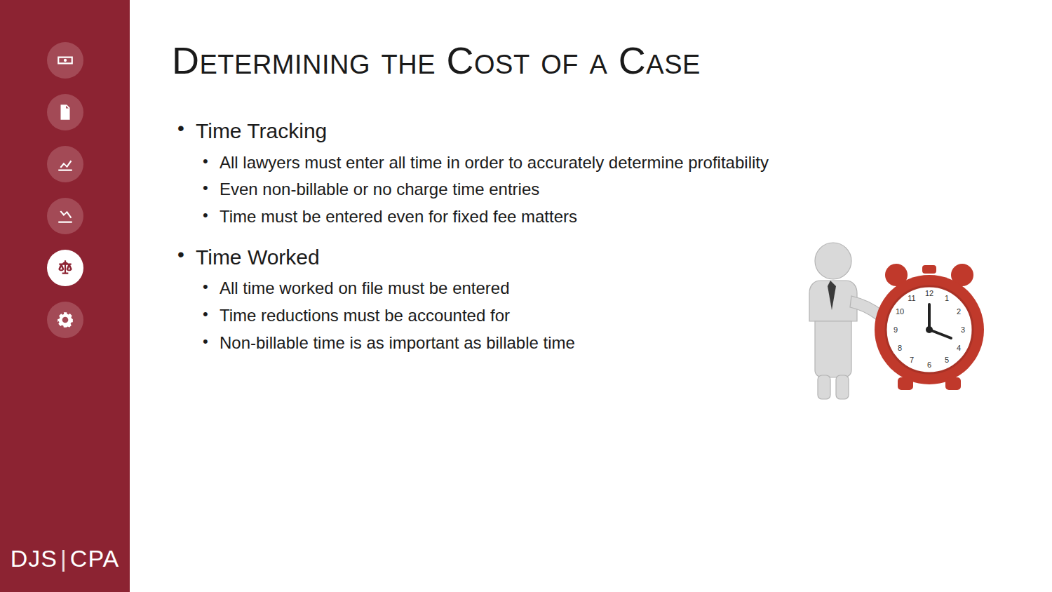DJS|CPA
Determining the Cost of a Case
Time Tracking
All lawyers must enter all time in order to accurately determine profitability
Even non-billable or no charge time entries
Time must be entered even for fixed fee matters
Time Worked
All time worked on file must be entered
Time reductions must be accounted for
Non-billable time is as important as billable time
12 1 2 3 4 5 6 7 8 9 10 11